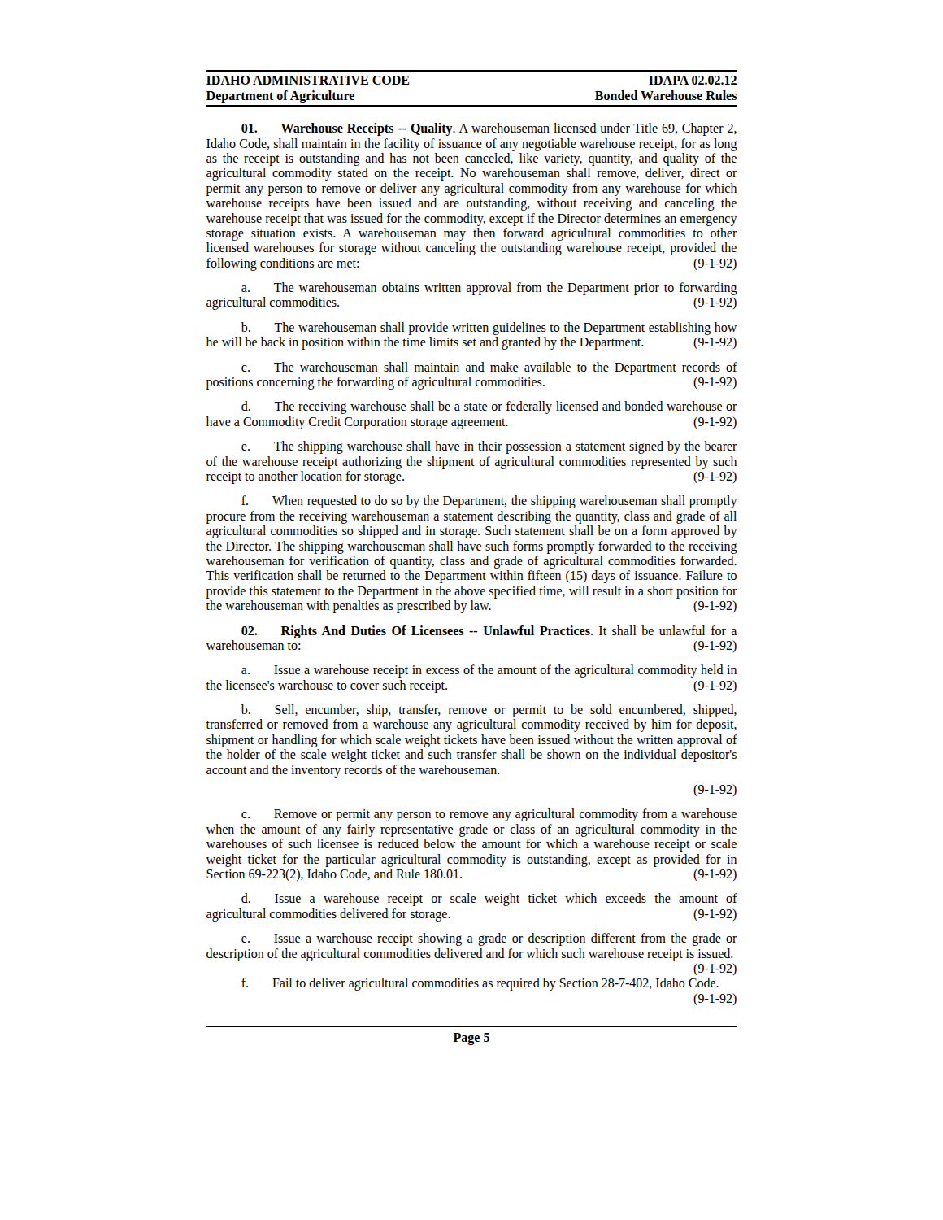| IDAHO ADMINISTRATIVE CODE | IDAPA 02.02.12 |
| Department of Agriculture | Bonded Warehouse Rules |
01. Warehouse Receipts -- Quality. A warehouseman licensed under Title 69, Chapter 2, Idaho Code, shall maintain in the facility of issuance of any negotiable warehouse receipt, for as long as the receipt is outstanding and has not been canceled, like variety, quantity, and quality of the agricultural commodity stated on the receipt. No warehouseman shall remove, deliver, direct or permit any person to remove or deliver any agricultural commodity from any warehouse for which warehouse receipts have been issued and are outstanding, without receiving and canceling the warehouse receipt that was issued for the commodity, except if the Director determines an emergency storage situation exists. A warehouseman may then forward agricultural commodities to other licensed warehouses for storage without canceling the outstanding warehouse receipt, provided the following conditions are met:(9-1-92)
a. The warehouseman obtains written approval from the Department prior to forwarding agricultural commodities.(9-1-92)
b. The warehouseman shall provide written guidelines to the Department establishing how he will be back in position within the time limits set and granted by the Department.(9-1-92)
c. The warehouseman shall maintain and make available to the Department records of positions concerning the forwarding of agricultural commodities.(9-1-92)
d. The receiving warehouse shall be a state or federally licensed and bonded warehouse or have a Commodity Credit Corporation storage agreement.(9-1-92)
e. The shipping warehouse shall have in their possession a statement signed by the bearer of the warehouse receipt authorizing the shipment of agricultural commodities represented by such receipt to another location for storage.(9-1-92)
f. When requested to do so by the Department, the shipping warehouseman shall promptly procure from the receiving warehouseman a statement describing the quantity, class and grade of all agricultural commodities so shipped and in storage. Such statement shall be on a form approved by the Director. The shipping warehouseman shall have such forms promptly forwarded to the receiving warehouseman for verification of quantity, class and grade of agricultural commodities forwarded. This verification shall be returned to the Department within fifteen (15) days of issuance. Failure to provide this statement to the Department in the above specified time, will result in a short position for the warehouseman with penalties as prescribed by law.(9-1-92)
02. Rights And Duties Of Licensees -- Unlawful Practices. It shall be unlawful for a warehouseman to:(9-1-92)
a. Issue a warehouse receipt in excess of the amount of the agricultural commodity held in the licensee's warehouse to cover such receipt.(9-1-92)
b. Sell, encumber, ship, transfer, remove or permit to be sold encumbered, shipped, transferred or removed from a warehouse any agricultural commodity received by him for deposit, shipment or handling for which scale weight tickets have been issued without the written approval of the holder of the scale weight ticket and such transfer shall be shown on the individual depositor's account and the inventory records of the warehouseman.
(9-1-92)
c. Remove or permit any person to remove any agricultural commodity from a warehouse when the amount of any fairly representative grade or class of an agricultural commodity in the warehouses of such licensee is reduced below the amount for which a warehouse receipt or scale weight ticket for the particular agricultural commodity is outstanding, except as provided for in Section 69-223(2), Idaho Code, and Rule 180.01.(9-1-92)
d. Issue a warehouse receipt or scale weight ticket which exceeds the amount of agricultural commodities delivered for storage.(9-1-92)
e. Issue a warehouse receipt showing a grade or description different from the grade or description of the agricultural commodities delivered and for which such warehouse receipt is issued.(9-1-92)
f. Fail to deliver agricultural commodities as required by Section 28-7-402, Idaho Code.(9-1-92)
Page 5